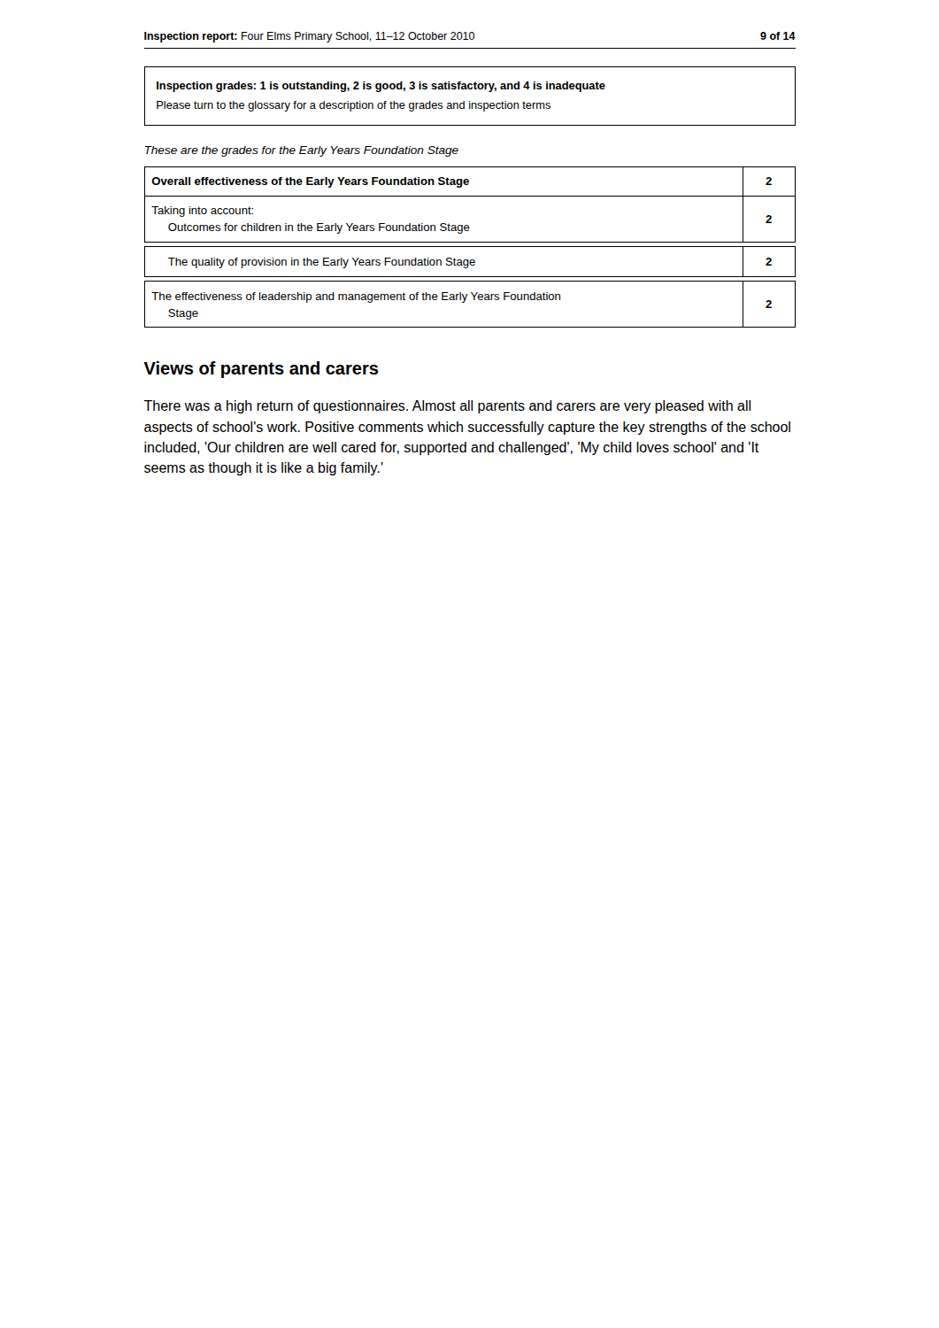Inspection report: Four Elms Primary School, 11–12 October 2010 9 of 14
Inspection grades: 1 is outstanding, 2 is good, 3 is satisfactory, and 4 is inadequate
Please turn to the glossary for a description of the grades and inspection terms
These are the grades for the Early Years Foundation Stage
| Overall effectiveness of the Early Years Foundation Stage | 2 |
| Taking into account: Outcomes for children in the Early Years Foundation Stage | 2 |
| The quality of provision in the Early Years Foundation Stage | 2 |
| The effectiveness of leadership and management of the Early Years Foundation Stage | 2 |
Views of parents and carers
There was a high return of questionnaires. Almost all parents and carers are very pleased with all aspects of school's work. Positive comments which successfully capture the key strengths of the school included, 'Our children are well cared for, supported and challenged', 'My child loves school' and 'It seems as though it is like a big family.'